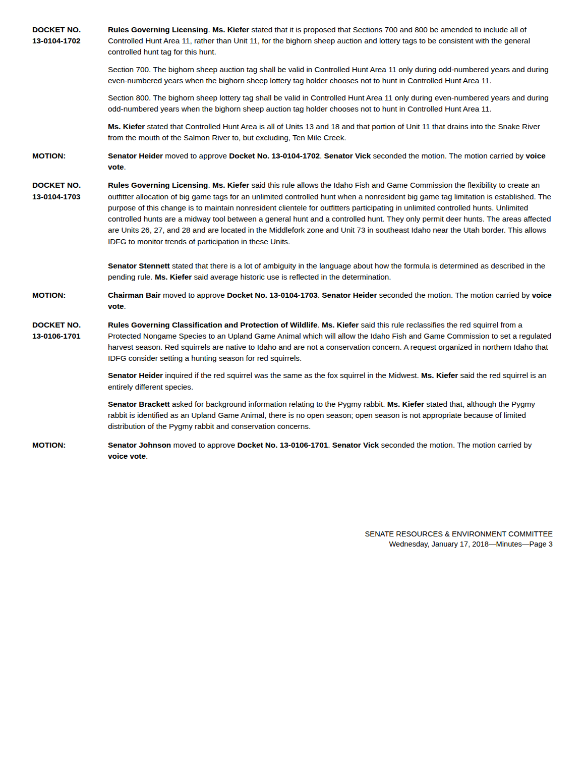| DOCKET NO. 13-0104-1702 | Rules Governing Licensing . Ms. Kiefer stated that it is proposed that Sections 700 and 800 be amended to include all of Controlled Hunt Area 11, rather than Unit 11, for the bighorn sheep auction and lottery tags to be consistent with the general controlled hunt tag for this hunt. Section 700. The bighorn sheep auction tag shall be valid in Controlled Hunt Area 11 only during odd-numbered years and during even-numbered years when the bighorn sheep lottery tag holder chooses not to hunt in Controlled Hunt Area 11. Section 800. The bighorn sheep lottery tag shall be valid in Controlled Hunt Area 11 only during even-numbered years and during odd-numbered years when the bighorn sheep auction tag holder chooses not to hunt in Controlled Hunt Area 11. Ms. Kiefer stated that Controlled Hunt Area is all of Units 13 and 18 and that portion of Unit 11 that drains into the Snake River from the mouth of the Salmon River to, but excluding, Ten Mile Creek. |
| MOTION: | Senator Heider moved to approve Docket No. 13-0104-1702 . Senator Vick seconded the motion. The motion carried by voice vote . |
| DOCKET NO. 13-0104-1703 | Rules Governing Licensing . Ms. Kiefer said this rule allows the Idaho Fish and Game Commission the flexibility to create an outfitter allocation of big game tags for an unlimited controlled hunt when a nonresident big game tag limitation is established. The purpose of this change is to maintain nonresident clientele for outfitters participating in unlimited controlled hunts. Unlimited controlled hunts are a midway tool between a general hunt and a controlled hunt. They only permit deer hunts. The areas affected are Units 26, 27, and 28 and are located in the Middlefork zone and Unit 73 in southeast Idaho near the Utah border. This allows IDFG to monitor trends of participation in these Units. Senator Stennett stated that there is a lot of ambiguity in the language about how the formula is determined as described in the pending rule. Ms. Kiefer said average historic use is reflected in the determination. |
| MOTION: | Chairman Bair moved to approve Docket No. 13-0104-1703 . Senator Heider seconded the motion. The motion carried by voice vote . |
| DOCKET NO. 13-0106-1701 | Rules Governing Classification and Protection of Wildlife . Ms. Kiefer said this rule reclassifies the red squirrel from a Protected Nongame Species to an Upland Game Animal which will allow the Idaho Fish and Game Commission to set a regulated harvest season. Red squirrels are native to Idaho and are not a conservation concern. A request organized in northern Idaho that IDFG consider setting a hunting season for red squirrels. Senator Heider inquired if the red squirrel was the same as the fox squirrel in the Midwest. Ms. Kiefer said the red squirrel is an entirely different species. Senator Brackett asked for background information relating to the Pygmy rabbit. Ms. Kiefer stated that, although the Pygmy rabbit is identified as an Upland Game Animal, there is no open season; open season is not appropriate because of limited distribution of the Pygmy rabbit and conservation concerns. |
| MOTION: | Senator Johnson moved to approve Docket No. 13-0106-1701 . Senator Vick seconded the motion. The motion carried by voice vote . |
SENATE RESOURCES & ENVIRONMENT COMMITTEE
Wednesday, January 17, 2018—Minutes—Page 3